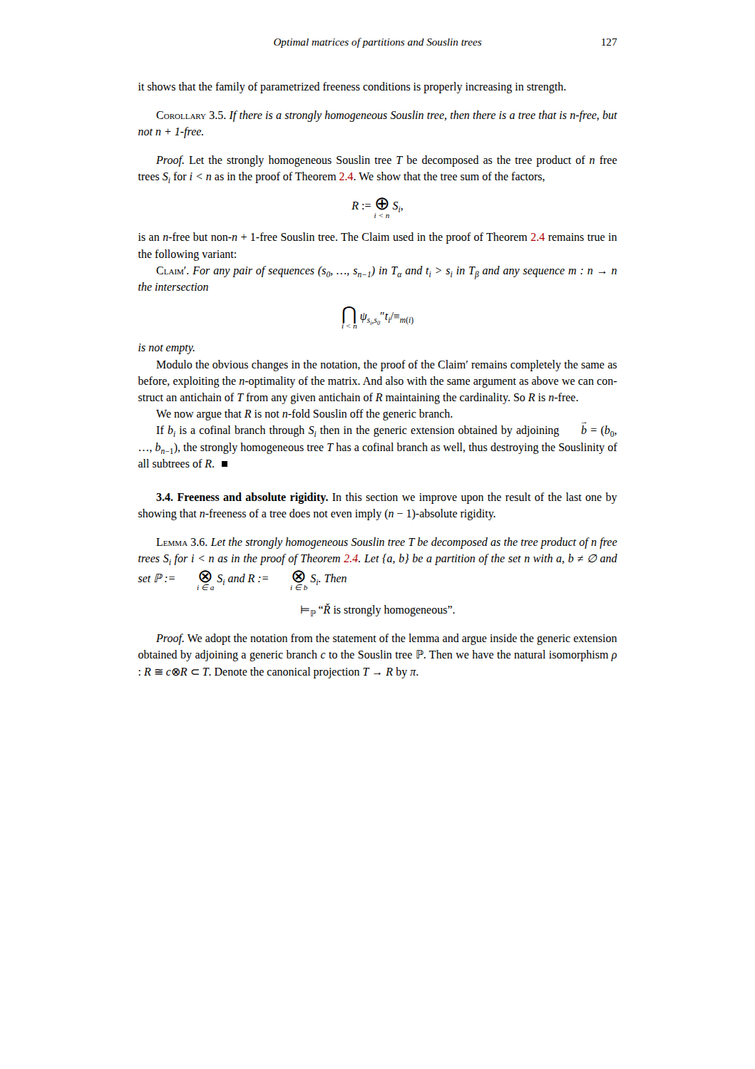Optimal matrices of partitions and Souslin trees 127
it shows that the family of parametrized freeness conditions is properly increasing in strength.
Corollary 3.5. If there is a strongly homogeneous Souslin tree, then there is a tree that is n-free, but not n + 1-free.
Proof. Let the strongly homogeneous Souslin tree T be decomposed as the tree product of n free trees Si for i < n as in the proof of Theorem 2.4. We show that the tree sum of the factors,
R := ⊕i < n Si,
is an n-free but non-n + 1-free Souslin tree. The Claim used in the proof of Theorem 2.4 remains true in the following variant:
Claim′. For any pair of sequences (s0, …, sn−1) in Tα and ti > si in Tβ and any sequence m : n → n the intersection
⋂i < n ψsi,s0″ti/≡m(i)
is not empty.
Modulo the obvious changes in the notation, the proof of the Claim′ remains completely the same as before, exploiting the n-optimality of the matrix. And also with the same argument as above we can construct an antichain of T from any given antichain of R maintaining the cardinality. So R is n-free.
We now argue that R is not n-fold Souslin off the generic branch.
If bi is a cofinal branch through Si then in the generic extension obtained by adjoining b = (b0, …, bn−1), the strongly homogeneous tree T has a cofinal branch as well, thus destroying the Souslinity of all subtrees of R.
3.4. Freeness and absolute rigidity. In this section we improve upon the result of the last one by showing that n-freeness of a tree does not even imply (n − 1)-absolute rigidity.
Lemma 3.6. Let the strongly homogeneous Souslin tree T be decomposed as the tree product of n free trees Si for i < n as in the proof of Theorem 2.4. Let {a, b} be a partition of the set n with a, b ≠ ∅ and set ℙ := ⊗i ∈ a Si and R := ⊗i ∈ b Si. Then
⊨ℙ “Ř is strongly homogeneous”.
Proof. We adopt the notation from the statement of the lemma and argue inside the generic extension obtained by adjoining a generic branch c to the Souslin tree ℙ. Then we have the natural isomorphism ρ : R ≅ c⊗R ⊂ T. Denote the canonical projection T → R by π.